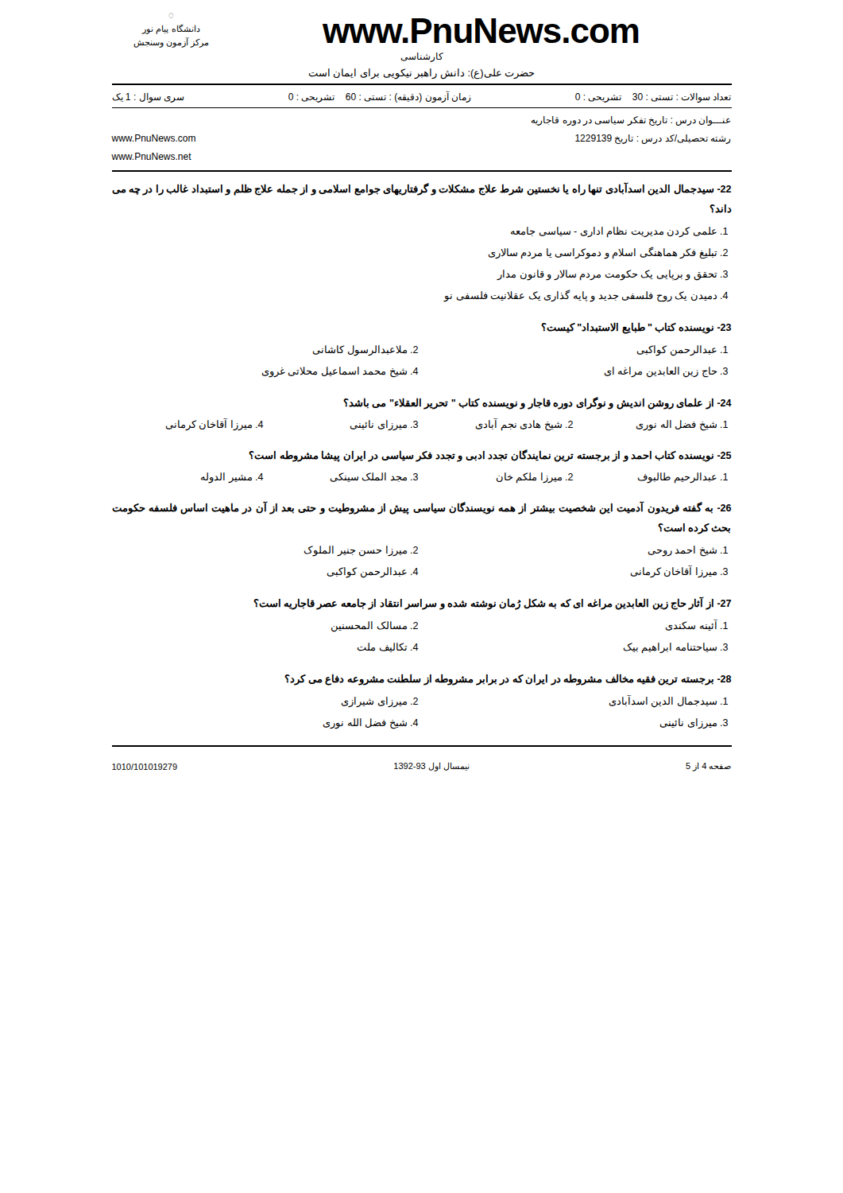www.PnuNews.com
◌
دانشگاه پیام نور
مرکز آزمون وسنجش
کارشناسی
حضرت علی(ع): دانش راهبر نیکویی برای ایمان است
تعداد سوالات : تستی : 30 تشریحی : 0
زمان آزمون (دقیقه) : تستی : 60 تشریحی : 0
سری سوال : 1 یک
عنـــوان درس : تاریخ تفکر سیاسی در دوره قاجاریه
رشته تحصیلی/کد درس : تاریخ 1229139
www.PnuNews.com
www.PnuNews.net
22- سیدجمال الدین اسدآبادی تنها راه یا نخستین شرط علاج مشکلات و گرفتاریهای جوامع اسلامی و از جمله علاج ظلم و استبداد غالب را در چه می داند؟
1. علمی کردن مدیریت نظام اداری - سیاسی جامعه
2. تبلیغ فکر هماهنگی اسلام و دموکراسی یا مردم سالاری
3. تحقق و برپایی یک حکومت مردم سالار و قانون مدار
4. دمیدن یک روح فلسفی جدید و پایه گذاری یک عقلانیت فلسفی نو
23- نویسنده کتاب " طبایع الاستبداد" کیست؟
1. عبدالرحمن کواکبی
2. ملاعبدالرسول کاشانی
3. حاج زین العابدین مراغه ای
4. شیخ محمد اسماعیل محلاتی غروی
24- از علمای روشن اندیش و نوگرای دوره قاجار و نویسنده کتاب " تحریر العقلاء" می باشد؟
1. شیخ فضل اله نوری
2. شیخ هادی نجم آبادی
3. میرزای نائینی
4. میرزا آقاخان کرمانی
25- نویسنده کتاب احمد و از برجسته ترین نمایندگان تجدد ادبی و تجدد فکر سیاسی در ایران پیشا مشروطه است؟
1. عبدالرحیم طالبوف
2. میرزا ملکم خان
3. مجد الملک سینکی
4. مشیر الدوله
26- به گفته فریدون آدمیت این شخصیت بیشتر از همه نویسندگان سیاسی پیش از مشروطیت و حتی بعد از آن در ماهیت اساس فلسفه حکومت بحث کرده است؟
1. شیخ احمد روحی
2. میرزا حسن جنیر الملوک
3. میرزا آقاخان کرمانی
4. عبدالرحمن کواکبی
27- از آثار حاج زین العابدین مراغه ای که به شکل رُمان نوشته شده و سراسر انتقاد از جامعه عصر قاجاریه است؟
1. آئینه سکندی
2. مسالک المحسنین
3. سیاحتنامه ابراهیم بیک
4. تکالیف ملت
28- برجسته ترین فقیه مخالف مشروطه در ایران که در برابر مشروطه از سلطنت مشروعه دفاع می کرد؟
1. سیدجمال الدین اسدآبادی
2. میرزای شیرازی
3. میرزای نائینی
4. شیخ فضل الله نوری
صفحه 4 از 5
نیمسال اول 93-1392
1010/101019279